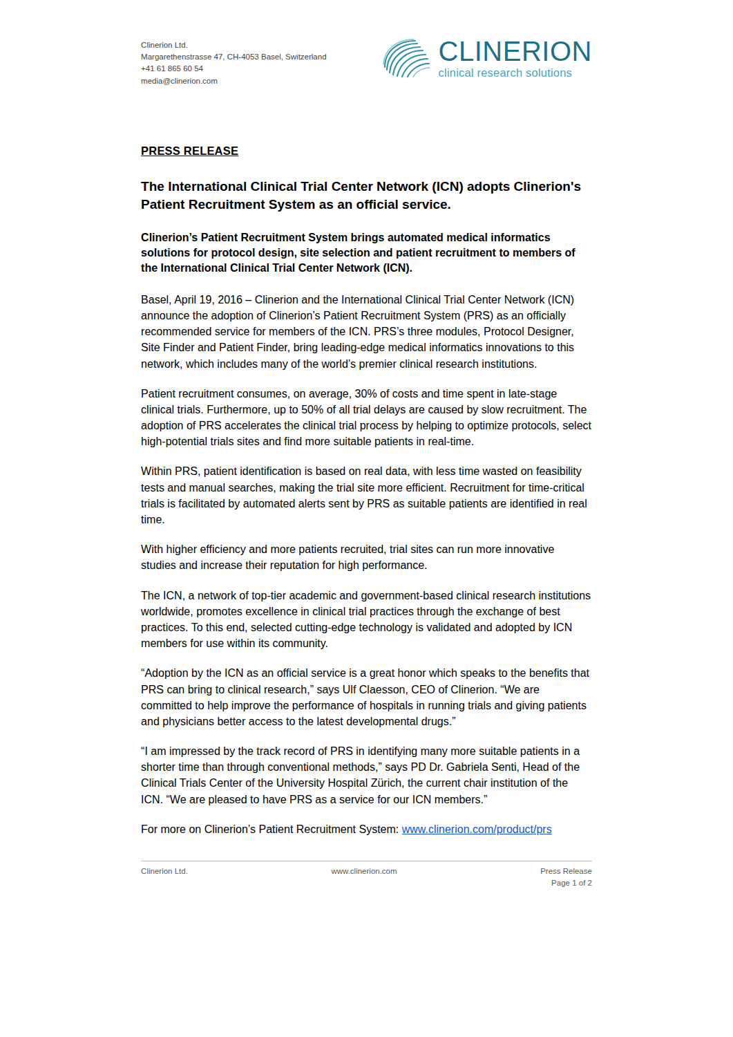Clinerion Ltd.
Margarethenstrasse 47, CH-4053 Basel, Switzerland
+41 61 865 60 54
media@clinerion.com
CLINERION
clinical research solutions
PRESS RELEASE
The International Clinical Trial Center Network (ICN) adopts Clinerion's Patient Recruitment System as an official service.
Clinerion’s Patient Recruitment System brings automated medical informatics solutions for protocol design, site selection and patient recruitment to members of the International Clinical Trial Center Network (ICN).
Basel, April 19, 2016 – Clinerion and the International Clinical Trial Center Network (ICN) announce the adoption of Clinerion’s Patient Recruitment System (PRS) as an officially recommended service for members of the ICN. PRS’s three modules, Protocol Designer, Site Finder and Patient Finder, bring leading-edge medical informatics innovations to this network, which includes many of the world’s premier clinical research institutions.
Patient recruitment consumes, on average, 30% of costs and time spent in late-stage clinical trials. Furthermore, up to 50% of all trial delays are caused by slow recruitment. The adoption of PRS accelerates the clinical trial process by helping to optimize protocols, select high-potential trials sites and find more suitable patients in real-time.
Within PRS, patient identification is based on real data, with less time wasted on feasibility tests and manual searches, making the trial site more efficient. Recruitment for time-critical trials is facilitated by automated alerts sent by PRS as suitable patients are identified in real time.
With higher efficiency and more patients recruited, trial sites can run more innovative studies and increase their reputation for high performance.
The ICN, a network of top-tier academic and government-based clinical research institutions worldwide, promotes excellence in clinical trial practices through the exchange of best practices. To this end, selected cutting-edge technology is validated and adopted by ICN members for use within its community.
“Adoption by the ICN as an official service is a great honor which speaks to the benefits that PRS can bring to clinical research,” says Ulf Claesson, CEO of Clinerion. “We are committed to help improve the performance of hospitals in running trials and giving patients and physicians better access to the latest developmental drugs.”
“I am impressed by the track record of PRS in identifying many more suitable patients in a shorter time than through conventional methods,” says PD Dr. Gabriela Senti, Head of the Clinical Trials Center of the University Hospital Zürich, the current chair institution of the ICN. “We are pleased to have PRS as a service for our ICN members.”
For more on Clinerion’s Patient Recruitment System: www.clinerion.com/product/prs
Clinerion Ltd.
www.clinerion.com
Press Release
Page 1 of 2